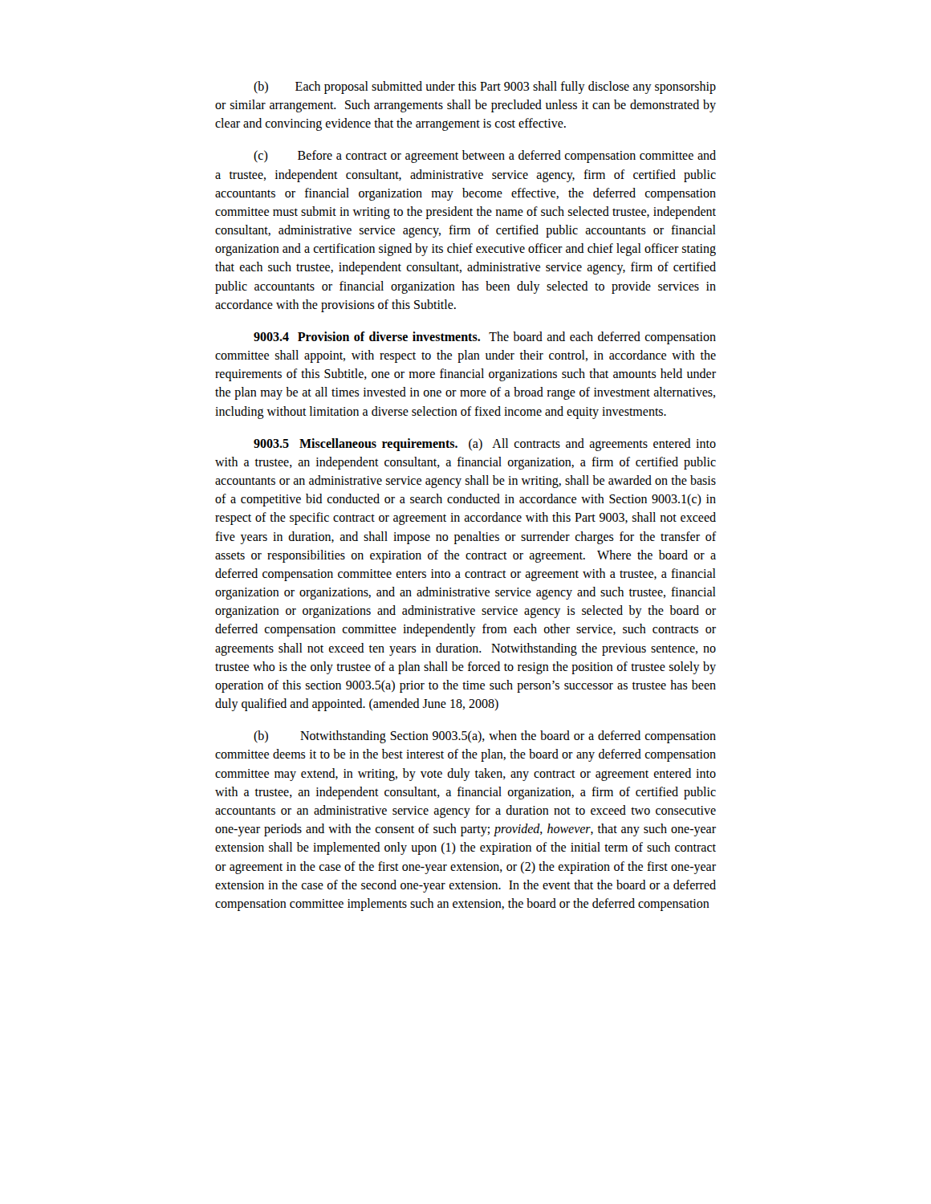(b) Each proposal submitted under this Part 9003 shall fully disclose any sponsorship or similar arrangement. Such arrangements shall be precluded unless it can be demonstrated by clear and convincing evidence that the arrangement is cost effective.
(c) Before a contract or agreement between a deferred compensation committee and a trustee, independent consultant, administrative service agency, firm of certified public accountants or financial organization may become effective, the deferred compensation committee must submit in writing to the president the name of such selected trustee, independent consultant, administrative service agency, firm of certified public accountants or financial organization and a certification signed by its chief executive officer and chief legal officer stating that each such trustee, independent consultant, administrative service agency, firm of certified public accountants or financial organization has been duly selected to provide services in accordance with the provisions of this Subtitle.
9003.4 Provision of diverse investments. The board and each deferred compensation committee shall appoint, with respect to the plan under their control, in accordance with the requirements of this Subtitle, one or more financial organizations such that amounts held under the plan may be at all times invested in one or more of a broad range of investment alternatives, including without limitation a diverse selection of fixed income and equity investments.
9003.5 Miscellaneous requirements. (a) All contracts and agreements entered into with a trustee, an independent consultant, a financial organization, a firm of certified public accountants or an administrative service agency shall be in writing, shall be awarded on the basis of a competitive bid conducted or a search conducted in accordance with Section 9003.1(c) in respect of the specific contract or agreement in accordance with this Part 9003, shall not exceed five years in duration, and shall impose no penalties or surrender charges for the transfer of assets or responsibilities on expiration of the contract or agreement. Where the board or a deferred compensation committee enters into a contract or agreement with a trustee, a financial organization or organizations, and an administrative service agency and such trustee, financial organization or organizations and administrative service agency is selected by the board or deferred compensation committee independently from each other service, such contracts or agreements shall not exceed ten years in duration. Notwithstanding the previous sentence, no trustee who is the only trustee of a plan shall be forced to resign the position of trustee solely by operation of this section 9003.5(a) prior to the time such person’s successor as trustee has been duly qualified and appointed. (amended June 18, 2008)
(b) Notwithstanding Section 9003.5(a), when the board or a deferred compensation committee deems it to be in the best interest of the plan, the board or any deferred compensation committee may extend, in writing, by vote duly taken, any contract or agreement entered into with a trustee, an independent consultant, a financial organization, a firm of certified public accountants or an administrative service agency for a duration not to exceed two consecutive one-year periods and with the consent of such party; provided, however, that any such one-year extension shall be implemented only upon (1) the expiration of the initial term of such contract or agreement in the case of the first one-year extension, or (2) the expiration of the first one-year extension in the case of the second one-year extension. In the event that the board or a deferred compensation committee implements such an extension, the board or the deferred compensation